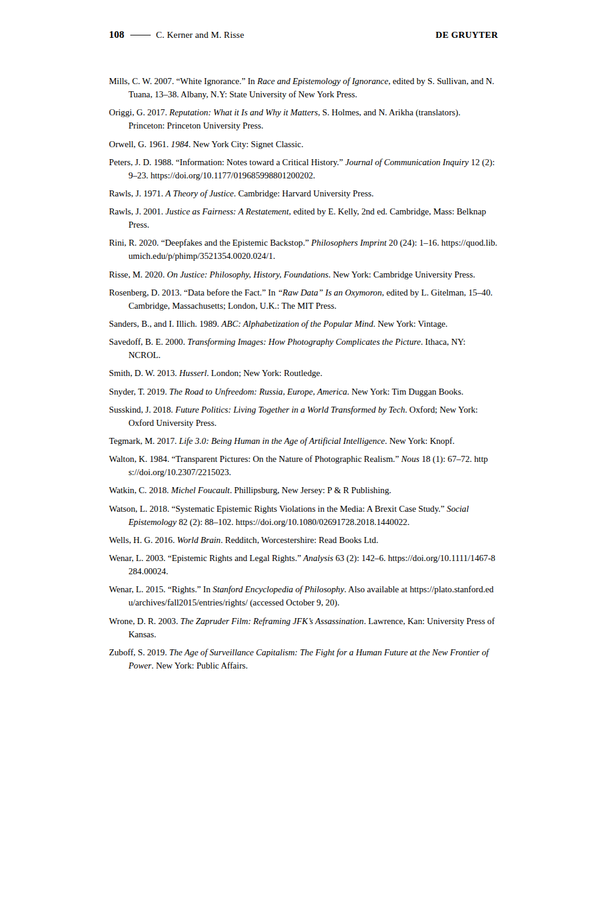108 C. Kerner and M. Risse
DE GRUYTER
Mills, C. W. 2007. “White Ignorance.” In Race and Epistemology of Ignorance, edited by S. Sullivan, and N. Tuana, 13–38. Albany, N.Y: State University of New York Press.
Origgi, G. 2017. Reputation: What it Is and Why it Matters, S. Holmes, and N. Arikha (translators). Princeton: Princeton University Press.
Orwell, G. 1961. 1984. New York City: Signet Classic.
Peters, J. D. 1988. “Information: Notes toward a Critical History.” Journal of Communication Inquiry 12 (2): 9–23. https://doi.org/10.1177/019685998801200202.
Rawls, J. 1971. A Theory of Justice. Cambridge: Harvard University Press.
Rawls, J. 2001. Justice as Fairness: A Restatement, edited by E. Kelly, 2nd ed. Cambridge, Mass: Belknap Press.
Rini, R. 2020. “Deepfakes and the Epistemic Backstop.” Philosophers Imprint 20 (24): 1–16. https://quod.lib.umich.edu/p/phimp/3521354.0020.024/1.
Risse, M. 2020. On Justice: Philosophy, History, Foundations. New York: Cambridge University Press.
Rosenberg, D. 2013. “Data before the Fact.” In “Raw Data” Is an Oxymoron, edited by L. Gitelman, 15–40. Cambridge, Massachusetts; London, U.K.: The MIT Press.
Sanders, B., and I. Illich. 1989. ABC: Alphabetization of the Popular Mind. New York: Vintage.
Savedoff, B. E. 2000. Transforming Images: How Photography Complicates the Picture. Ithaca, NY: NCROL.
Smith, D. W. 2013. Husserl. London; New York: Routledge.
Snyder, T. 2019. The Road to Unfreedom: Russia, Europe, America. New York: Tim Duggan Books.
Susskind, J. 2018. Future Politics: Living Together in a World Transformed by Tech. Oxford; New York: Oxford University Press.
Tegmark, M. 2017. Life 3.0: Being Human in the Age of Artificial Intelligence. New York: Knopf.
Walton, K. 1984. “Transparent Pictures: On the Nature of Photographic Realism.” Nous 18 (1): 67–72. https://doi.org/10.2307/2215023.
Watkin, C. 2018. Michel Foucault. Phillipsburg, New Jersey: P & R Publishing.
Watson, L. 2018. “Systematic Epistemic Rights Violations in the Media: A Brexit Case Study.” Social Epistemology 82 (2): 88–102. https://doi.org/10.1080/02691728.2018.1440022.
Wells, H. G. 2016. World Brain. Redditch, Worcestershire: Read Books Ltd.
Wenar, L. 2003. “Epistemic Rights and Legal Rights.” Analysis 63 (2): 142–6. https://doi.org/10.1111/1467-8284.00024.
Wenar, L. 2015. “Rights.” In Stanford Encyclopedia of Philosophy. Also available at https://plato.stanford.edu/archives/fall2015/entries/rights/ (accessed October 9, 20).
Wrone, D. R. 2003. The Zapruder Film: Reframing JFK’s Assassination. Lawrence, Kan: University Press of Kansas.
Zuboff, S. 2019. The Age of Surveillance Capitalism: The Fight for a Human Future at the New Frontier of Power. New York: Public Affairs.